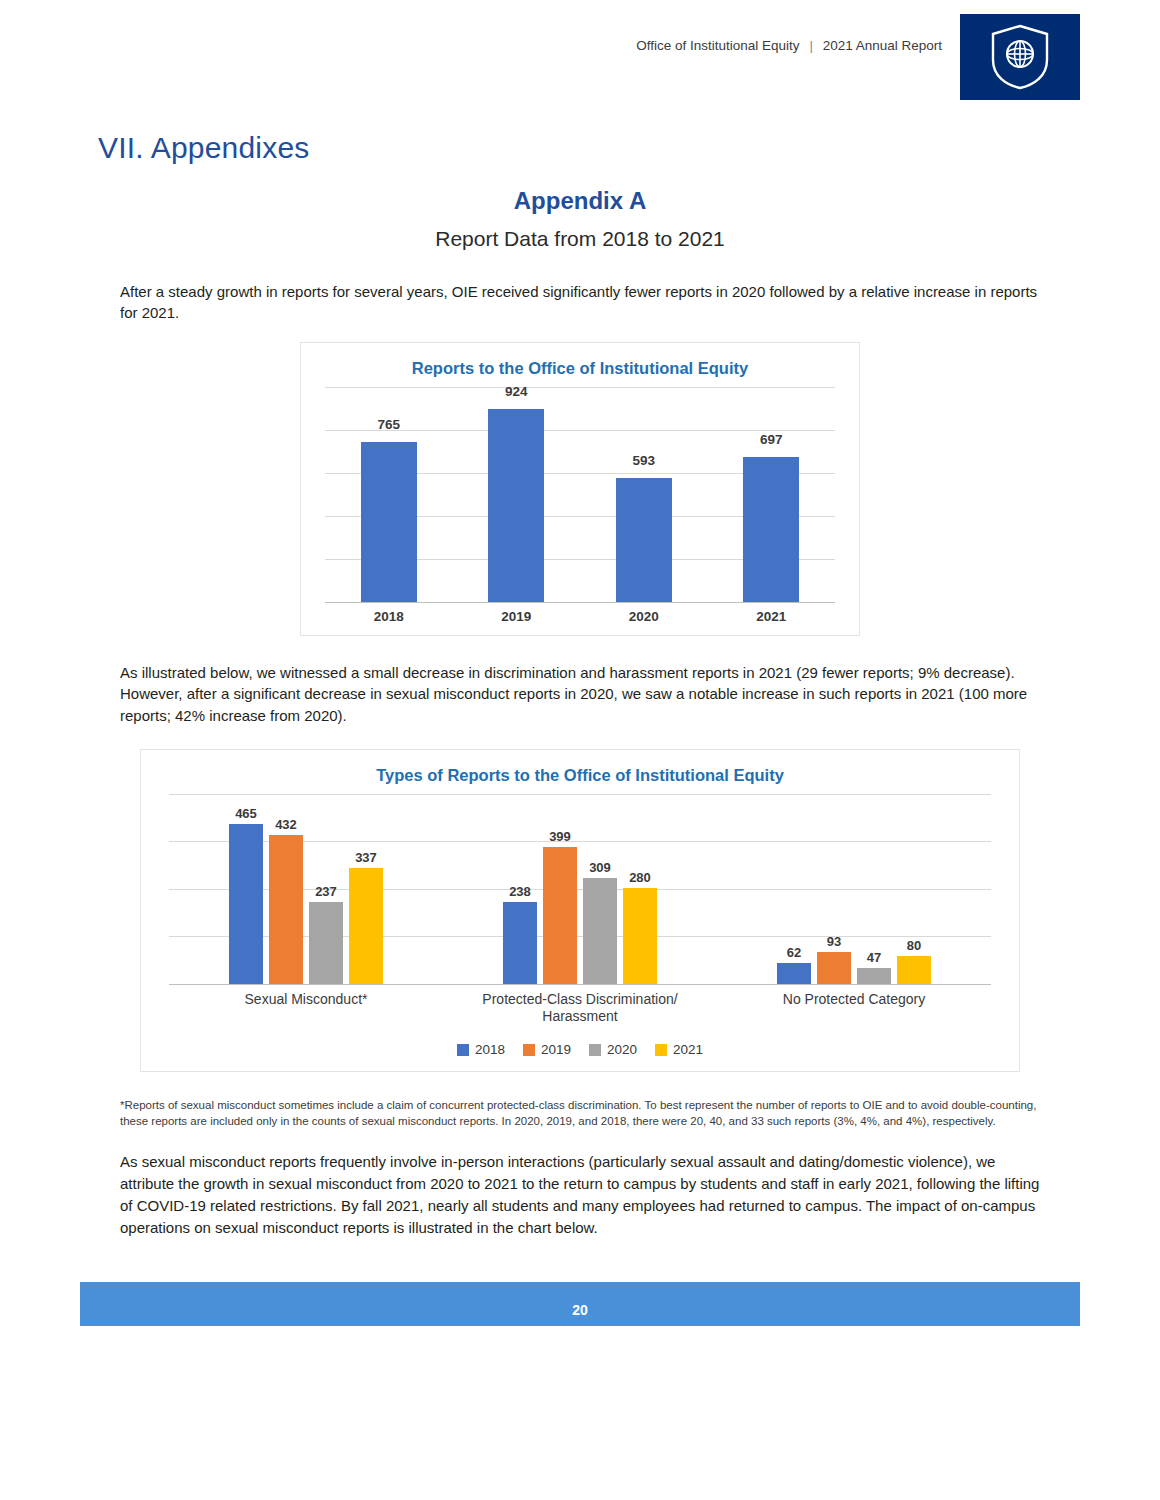Office of Institutional Equity | 2021 Annual Report
VII. Appendixes
Appendix A
Report Data from 2018 to 2021
After a steady growth in reports for several years, OIE received significantly fewer reports in 2020 followed by a relative increase in reports for 2021.
Reports to the Office of Institutional Equity
765
924
593
697
2018201920202021
As illustrated below, we witnessed a small decrease in discrimination and harassment reports in 2021 (29 fewer reports; 9% decrease). However, after a significant decrease in sexual misconduct reports in 2020, we saw a notable increase in such reports in 2021 (100 more reports; 42% increase from 2020).
Types of Reports to the Office of Institutional Equity
465
432
237
337
238
399
309
280
62
93
47
80
Sexual Misconduct*
Protected-Class Discrimination/
Harassment
No Protected Category
2018 2019 2020 2021
*Reports of sexual misconduct sometimes include a claim of concurrent protected-class discrimination. To best represent the number of reports to OIE and to avoid double-counting, these reports are included only in the counts of sexual misconduct reports. In 2020, 2019, and 2018, there were 20, 40, and 33 such reports (3%, 4%, and 4%), respectively.
As sexual misconduct reports frequently involve in-person interactions (particularly sexual assault and dating/domestic violence), we attribute the growth in sexual misconduct from 2020 to 2021 to the return to campus by students and staff in early 2021, following the lifting of COVID-19 related restrictions. By fall 2021, nearly all students and many employees had returned to campus. The impact of on-campus operations on sexual misconduct reports is illustrated in the chart below.
20